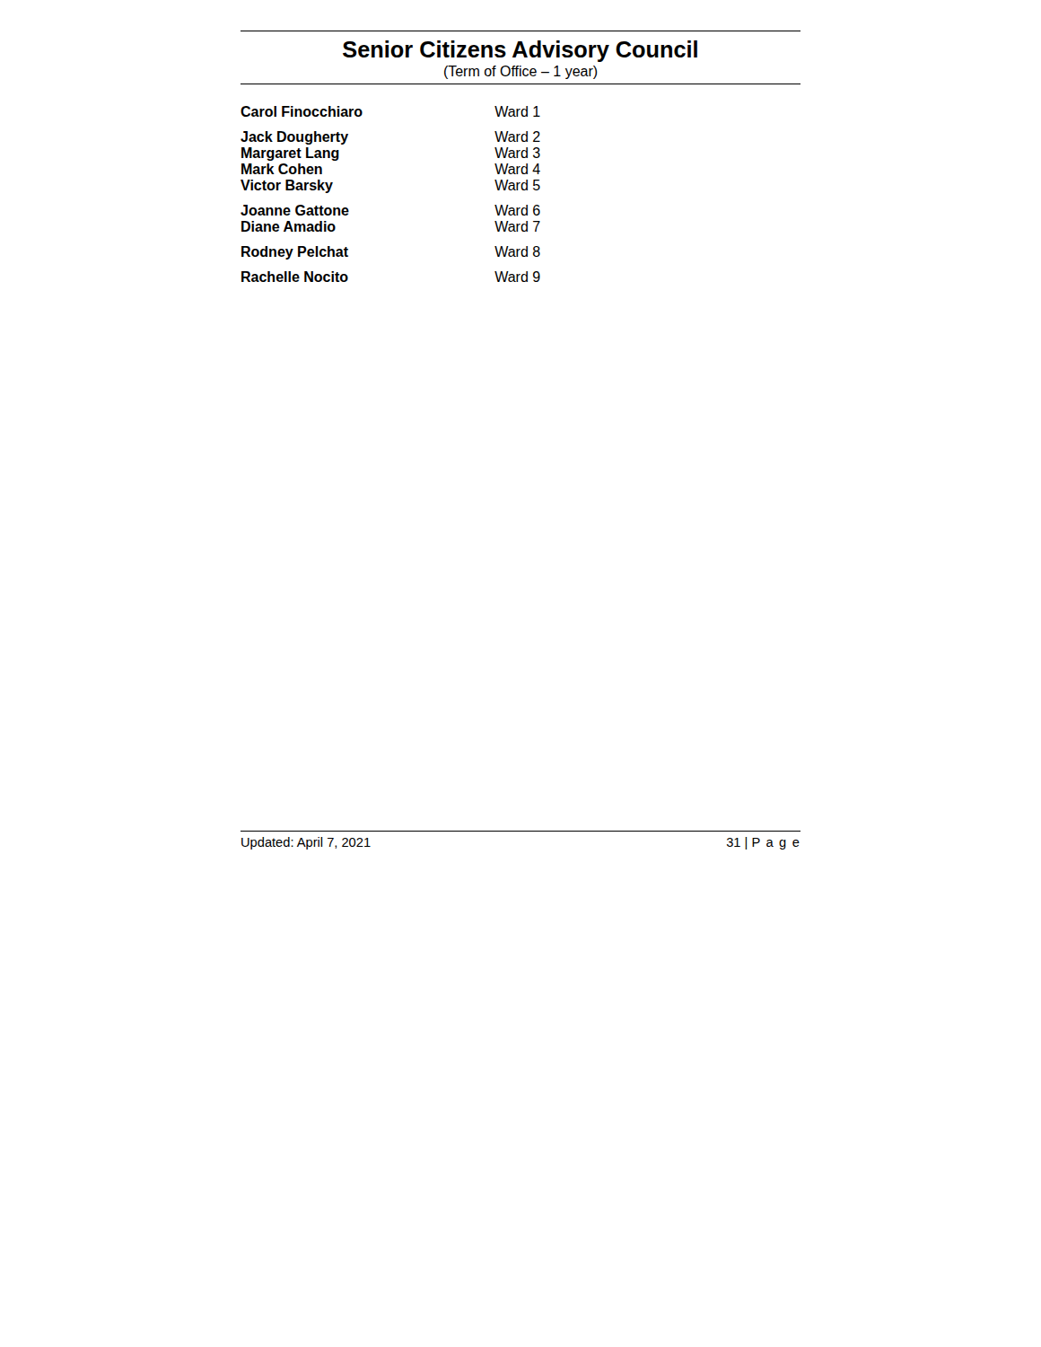Senior Citizens Advisory Council
(Term of Office – 1 year)
| Carol Finocchiaro | Ward 1 |
| Jack Dougherty | Ward 2 |
| Margaret Lang | Ward 3 |
| Mark Cohen | Ward 4 |
| Victor Barsky | Ward 5 |
| Joanne Gattone | Ward 6 |
| Diane Amadio | Ward 7 |
| Rodney Pelchat | Ward 8 |
| Rachelle Nocito | Ward 9 |
Updated: April 7, 2021
31 | P a g e